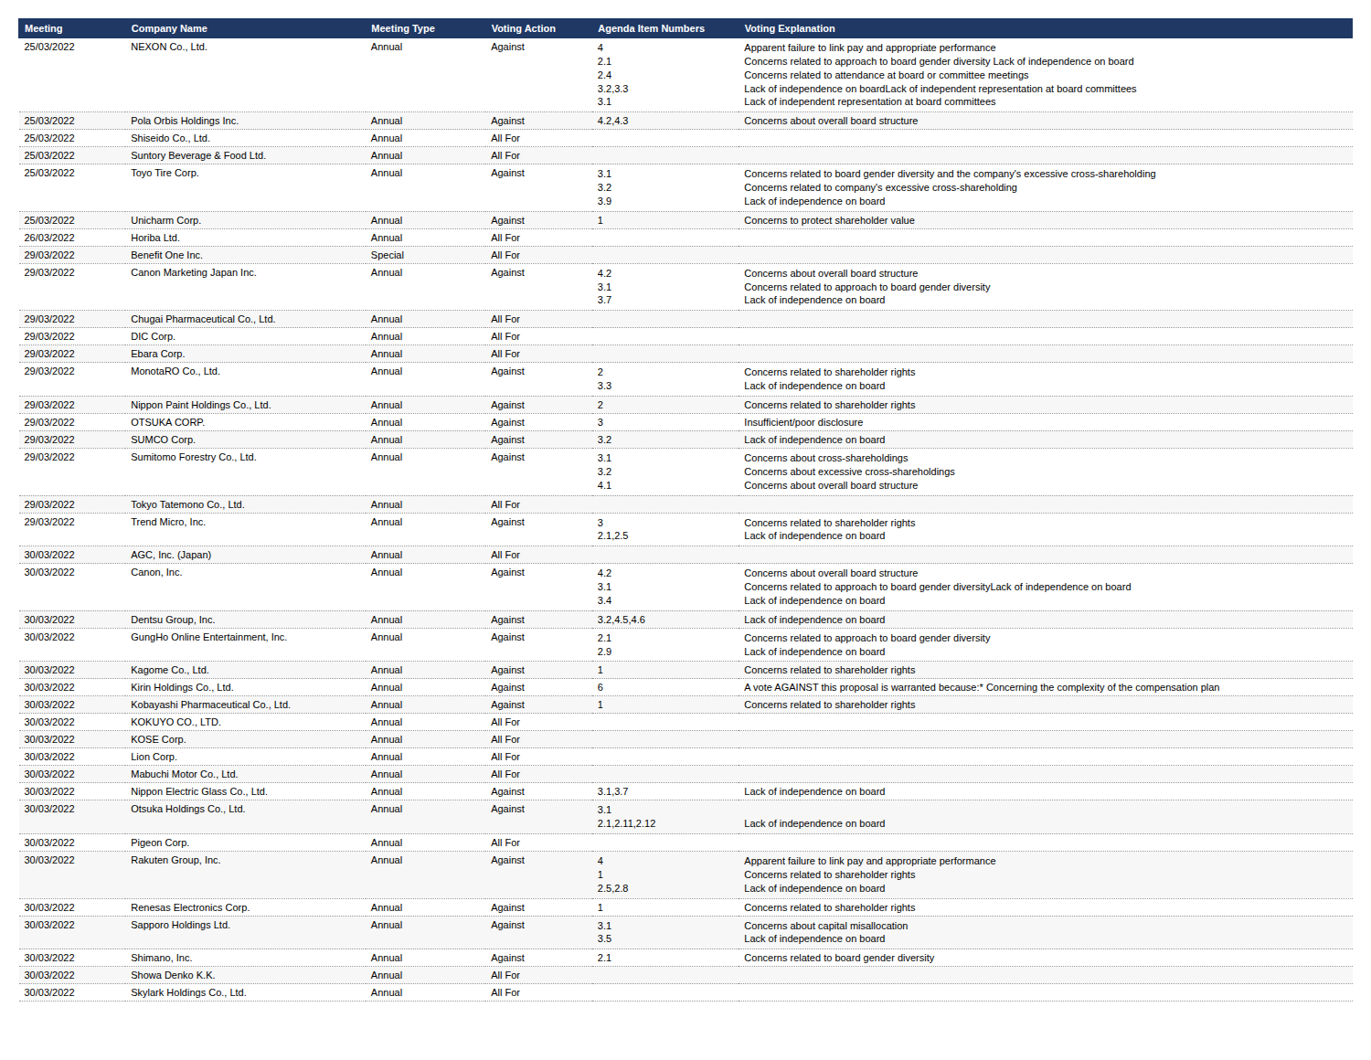| Meeting | Company Name | Meeting Type | Voting Action | Agenda Item Numbers | Voting Explanation |
| --- | --- | --- | --- | --- | --- |
| 25/03/2022 | NEXON Co., Ltd. | Annual | Against | 4 2.1 2.4 3.2,3.3 3.1 | Apparent failure to link pay and appropriate performance Concerns related to approach to board gender diversity Lack of independence on board Concerns related to attendance at board or committee meetings Lack of independence on boardLack of independent representation at board committees Lack of independent representation at board committees |
| 25/03/2022 | Pola Orbis Holdings Inc. | Annual | Against | 4.2,4.3 | Concerns about overall board structure |
| 25/03/2022 | Shiseido Co., Ltd. | Annual | All For | | |
| 25/03/2022 | Suntory Beverage & Food Ltd. | Annual | All For | | |
| 25/03/2022 | Toyo Tire Corp. | Annual | Against | 3.1 3.2 3.9 | Concerns related to board gender diversity and the company's excessive cross-shareholding Concerns related to company's excessive cross-shareholding Lack of independence on board |
| 25/03/2022 | Unicharm Corp. | Annual | Against | 1 | Concerns to protect shareholder value |
| 26/03/2022 | Horiba Ltd. | Annual | All For | | |
| 29/03/2022 | Benefit One Inc. | Special | All For | | |
| 29/03/2022 | Canon Marketing Japan Inc. | Annual | Against | 4.2 3.1 3.7 | Concerns about overall board structure Concerns related to approach to board gender diversity Lack of independence on board |
| 29/03/2022 | Chugai Pharmaceutical Co., Ltd. | Annual | All For | | |
| 29/03/2022 | DIC Corp. | Annual | All For | | |
| 29/03/2022 | Ebara Corp. | Annual | All For | | |
| 29/03/2022 | MonotaRO Co., Ltd. | Annual | Against | 2 3.3 | Concerns related to shareholder rights Lack of independence on board |
| 29/03/2022 | Nippon Paint Holdings Co., Ltd. | Annual | Against | 2 | Concerns related to shareholder rights |
| 29/03/2022 | OTSUKA CORP. | Annual | Against | 3 | Insufficient/poor disclosure |
| 29/03/2022 | SUMCO Corp. | Annual | Against | 3.2 | Lack of independence on board |
| 29/03/2022 | Sumitomo Forestry Co., Ltd. | Annual | Against | 3.1 3.2 4.1 | Concerns about cross-shareholdings Concerns about excessive cross-shareholdings Concerns about overall board structure |
| 29/03/2022 | Tokyo Tatemono Co., Ltd. | Annual | All For | | |
| 29/03/2022 | Trend Micro, Inc. | Annual | Against | 3 2.1,2.5 | Concerns related to shareholder rights Lack of independence on board |
| 30/03/2022 | AGC, Inc. (Japan) | Annual | All For | | |
| 30/03/2022 | Canon, Inc. | Annual | Against | 4.2 3.1 3.4 | Concerns about overall board structure Concerns related to approach to board gender diversityLack of independence on board Lack of independence on board |
| 30/03/2022 | Dentsu Group, Inc. | Annual | Against | 3.2,4.5,4.6 | Lack of independence on board |
| 30/03/2022 | GungHo Online Entertainment, Inc. | Annual | Against | 2.1 2.9 | Concerns related to approach to board gender diversity Lack of independence on board |
| 30/03/2022 | Kagome Co., Ltd. | Annual | Against | 1 | Concerns related to shareholder rights |
| 30/03/2022 | Kirin Holdings Co., Ltd. | Annual | Against | 6 | A vote AGAINST this proposal is warranted because:* Concerning the complexity of the compensation plan |
| 30/03/2022 | Kobayashi Pharmaceutical Co., Ltd. | Annual | Against | 1 | Concerns related to shareholder rights |
| 30/03/2022 | KOKUYO CO., LTD. | Annual | All For | | |
| 30/03/2022 | KOSE Corp. | Annual | All For | | |
| 30/03/2022 | Lion Corp. | Annual | All For | | |
| 30/03/2022 | Mabuchi Motor Co., Ltd. | Annual | All For | | |
| 30/03/2022 | Nippon Electric Glass Co., Ltd. | Annual | Against | 3.1,3.7 | Lack of independence on board |
| 30/03/2022 | Otsuka Holdings Co., Ltd. | Annual | Against | 3.1 2.1,2.11,2.12 | Lack of independence on board |
| 30/03/2022 | Pigeon Corp. | Annual | All For | | |
| 30/03/2022 | Rakuten Group, Inc. | Annual | Against | 4 1 2.5,2.8 | Apparent failure to link pay and appropriate performance Concerns related to shareholder rights Lack of independence on board |
| 30/03/2022 | Renesas Electronics Corp. | Annual | Against | 1 | Concerns related to shareholder rights |
| 30/03/2022 | Sapporo Holdings Ltd. | Annual | Against | 3.1 3.5 | Concerns about capital misallocation Lack of independence on board |
| 30/03/2022 | Shimano, Inc. | Annual | Against | 2.1 | Concerns related to board gender diversity |
| 30/03/2022 | Showa Denko K.K. | Annual | All For | | |
| 30/03/2022 | Skylark Holdings Co., Ltd. | Annual | All For | | |